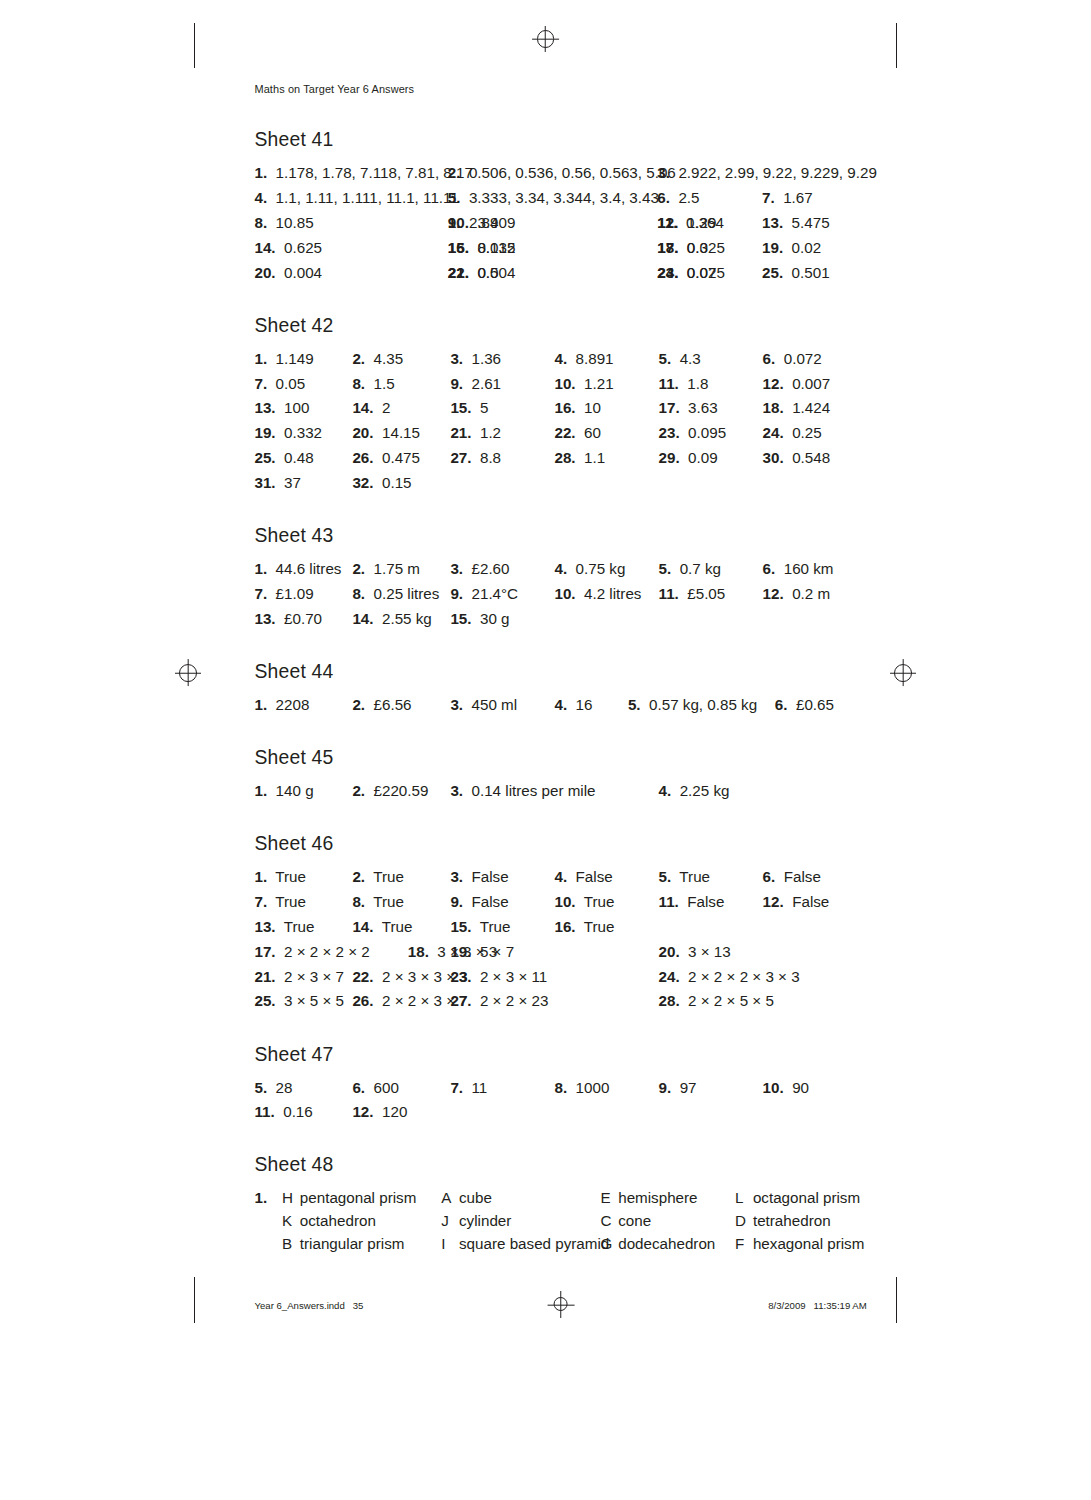Maths on Target Year 6 Answers
Sheet 41
| 1. 1.178, 1.78, 7.118, 7.81, 8.17 | | 2. 0.506, 0.536, 0.56, 0.563, 5.06 | | 3. 2.922, 2.99, 9.22, 9.229, 9.29 |
| 4. 1.1, 1.11, 1.111, 11.1, 11.11 | | 5. 3.333, 3.34, 3.344, 3.4, 3.43 | | 6. 2.5 | 7. 1.67 |
| 8. 10.85 | 9. 2.89 | 10. 3.409 | 11. 0.364 | 12. 1.29 | 13. 5.475 |
| 14. 0.625 | 15. 8.135 | 16. 0.012 | 17. 0.025 | 18. 0.3 | 19. 0.02 |
| 20. 0.004 | 21. 0.5 | 22. 0.004 | 23. 0.07 | 24. 0.025 | 25. 0.501 |
Sheet 42
| 1. 1.149 | 2. 4.35 | 3. 1.36 | 4. 8.891 | 5. 4.3 | 6. 0.072 |
| 7. 0.05 | 8. 1.5 | 9. 2.61 | 10. 1.21 | 11. 1.8 | 12. 0.007 |
| 13. 100 | 14. 2 | 15. 5 | 16. 10 | 17. 3.63 | 18. 1.424 |
| 19. 0.332 | 20. 14.15 | 21. 1.2 | 22. 60 | 23. 0.095 | 24. 0.25 |
| 25. 0.48 | 26. 0.475 | 27. 8.8 | 28. 1.1 | 29. 0.09 | 30. 0.548 |
| 31. 37 | 32. 0.15 | | | | |
Sheet 43
| 1. 44.6 litres | 2. 1.75 m | 3. £2.60 | 4. 0.75 kg | 5. 0.7 kg | 6. 160 km |
| 7. £1.09 | 8. 0.25 litres | 9. 21.4°C | 10. 4.2 litres | 11. £5.05 | 12. 0.2 m |
| 13. £0.70 | 14. 2.55 kg | 15. 30 g | | | |
Sheet 44
| 1. 2208 | 2. £6.56 | 3. 450 ml | 4. 16 | 5. 0.57 kg, 0.85 kg | 6. £0.65 |
Sheet 45
| 1. 140 g | 2. £220.59 | 3. 0.14 litres per mile | 4. 2.25 kg | |
Sheet 46
| 1. True | 2. True | 3. False | 4. False | 5. True | 6. False |
| 7. True | 8. True | 9. False | 10. True | 11. False | 12. False |
| 13. True | 14. True | 15. True | 16. True | | |
| 17. 2 × 2 × 2 × 2 18. 3 × 3 × 3 | 19. 5 × 7 | 20. 3 × 13 |
| 21. 2 × 3 × 7 | 22. 2 × 3 × 3 × 3 | 23. 2 × 3 × 11 | 24. 2 × 2 × 2 × 3 × 3 |
| 25. 3 × 5 × 5 | 26. 2 × 2 × 3 × 7 | 27. 2 × 2 × 23 | 28. 2 × 2 × 5 × 5 |
Sheet 47
| 5. 28 | 6. 600 | 7. 11 | 8. 1000 | 9. 97 | 10. 90 |
| 11. 0.16 | 12. 120 | | | | |
Sheet 48
| 1. | H pentagonal prism | A cube | E hemisphere | L octagonal prism |
| | K octahedron | J cylinder | C cone | D tetrahedron |
| | B triangular prism | I square based pyramid | G dodecahedron | F hexagonal prism |
Year 6_Answers.indd 35 8/3/2009 11:35:19 AM